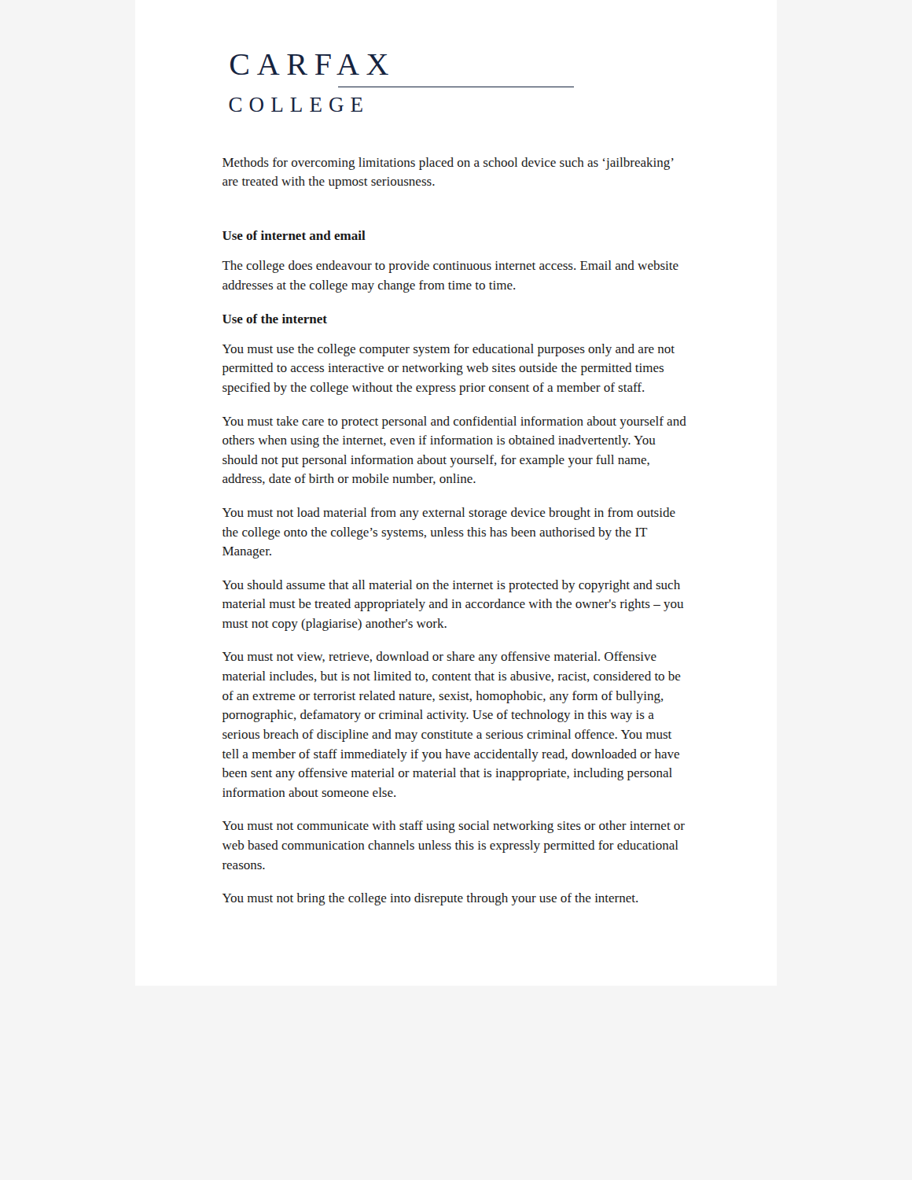CARFAX
COLLEGE
Methods for overcoming limitations placed on a school device such as ‘jailbreaking’ are treated with the upmost seriousness.
Use of internet and email
The college does endeavour to provide continuous internet access. Email and website addresses at the college may change from time to time.
Use of the internet
You must use the college computer system for educational purposes only and are not permitted to access interactive or networking web sites outside the permitted times specified by the college without the express prior consent of a member of staff.
You must take care to protect personal and confidential information about yourself and others when using the internet, even if information is obtained inadvertently. You should not put personal information about yourself, for example your full name, address, date of birth or mobile number, online.
You must not load material from any external storage device brought in from outside the college onto the college’s systems, unless this has been authorised by the IT Manager.
You should assume that all material on the internet is protected by copyright and such material must be treated appropriately and in accordance with the owner's rights – you must not copy (plagiarise) another's work.
You must not view, retrieve, download or share any offensive material. Offensive material includes, but is not limited to, content that is abusive, racist, considered to be of an extreme or terrorist related nature, sexist, homophobic, any form of bullying, pornographic, defamatory or criminal activity. Use of technology in this way is a serious breach of discipline and may constitute a serious criminal offence. You must tell a member of staff immediately if you have accidentally read, downloaded or have been sent any offensive material or material that is inappropriate, including personal information about someone else.
You must not communicate with staff using social networking sites or other internet or web based communication channels unless this is expressly permitted for educational reasons.
You must not bring the college into disrepute through your use of the internet.